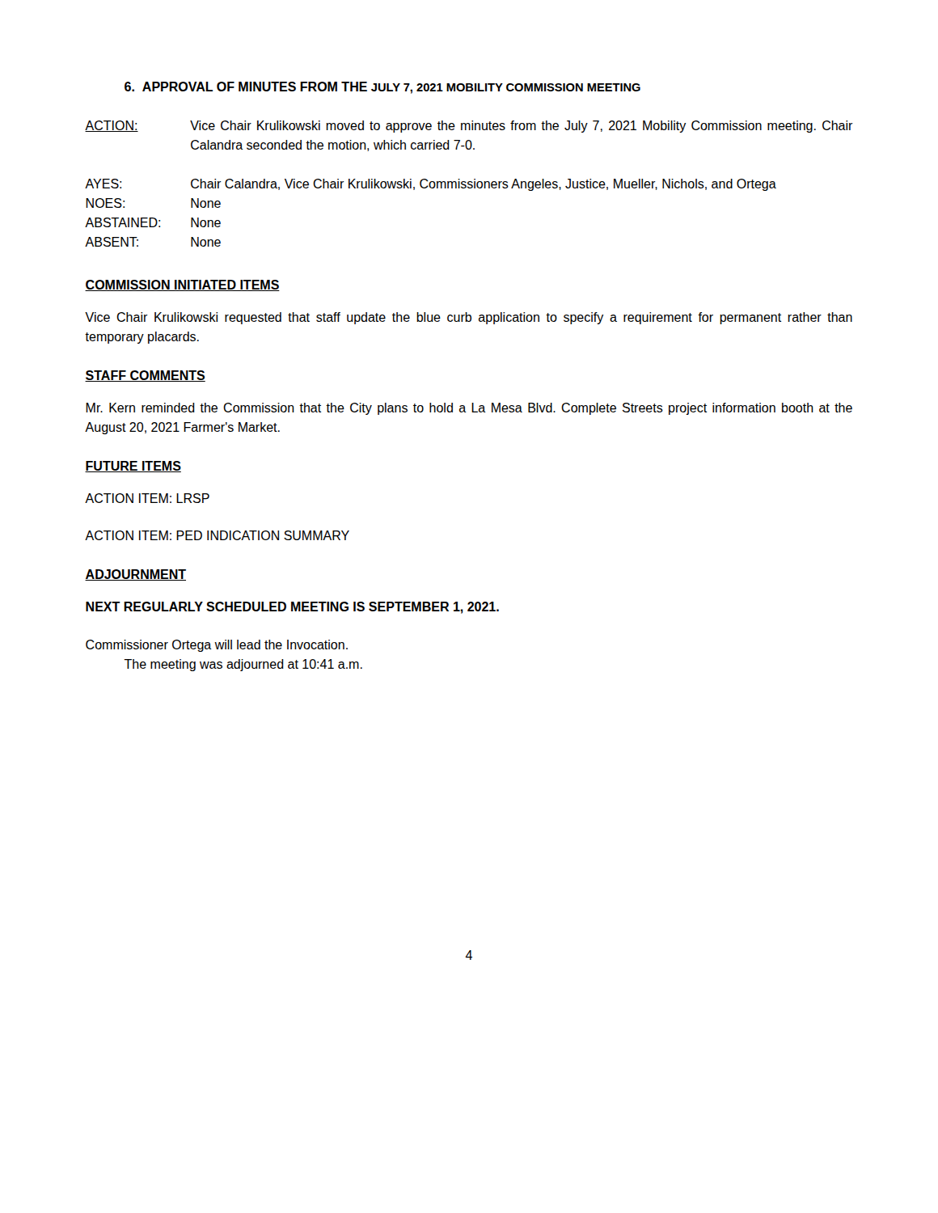6. APPROVAL OF MINUTES FROM THE JULY 7, 2021 MOBILITY COMMISSION MEETING
ACTION:
Vice Chair Krulikowski moved to approve the minutes from the July 7, 2021 Mobility Commission meeting. Chair Calandra seconded the motion, which carried 7-0.
AYES:
Chair Calandra, Vice Chair Krulikowski, Commissioners Angeles, Justice, Mueller, Nichols, and Ortega
NOES:
None
ABSTAINED:
None
ABSENT:
None
COMMISSION INITIATED ITEMS
Vice Chair Krulikowski requested that staff update the blue curb application to specify a requirement for permanent rather than temporary placards.
STAFF COMMENTS
Mr. Kern reminded the Commission that the City plans to hold a La Mesa Blvd. Complete Streets project information booth at the August 20, 2021 Farmer's Market.
FUTURE ITEMS
ACTION ITEM: LRSP
ACTION ITEM: PED INDICATION SUMMARY
ADJOURNMENT
NEXT REGULARLY SCHEDULED MEETING IS SEPTEMBER 1, 2021.
Commissioner Ortega will lead the Invocation.
The meeting was adjourned at 10:41 a.m.
4